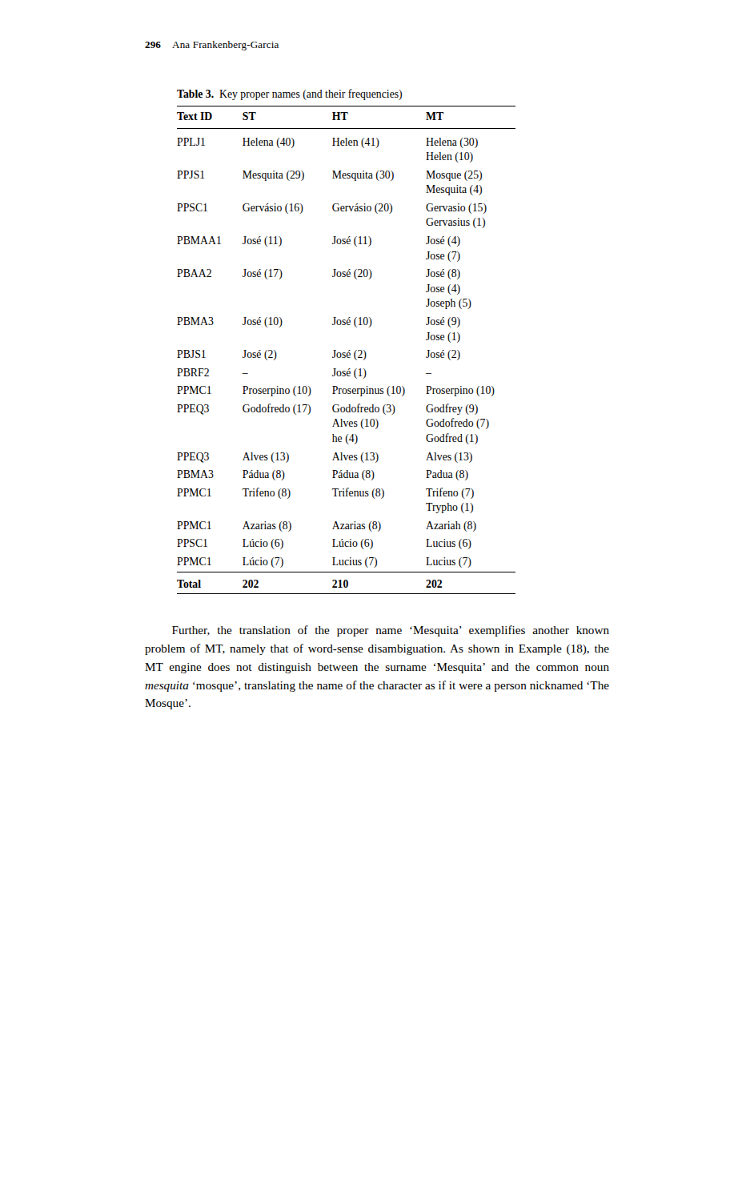296 Ana Frankenberg-Garcia
Table 3. Key proper names (and their frequencies)
| Text ID | ST | HT | MT |
| --- | --- | --- | --- |
| PPLJ1 | Helena (40) | Helen (41) | Helena (30) Helen (10) |
| PPJS1 | Mesquita (29) | Mesquita (30) | Mosque (25) Mesquita (4) |
| PPSC1 | Gervásio (16) | Gervásio (20) | Gervasio (15) Gervasius (1) |
| PBMAA1 | José (11) | José (11) | José (4) Jose (7) |
| PBAA2 | José (17) | José (20) | José (8) Jose (4) Joseph (5) |
| PBMA3 | José (10) | José (10) | José (9) Jose (1) |
| PBJS1 | José (2) | José (2) | José (2) |
| PBRF2 | – | José (1) | – |
| PPMC1 | Proserpino (10) | Proserpinus (10) | Proserpino (10) |
| PPEQ3 | Godofredo (17) | Godofredo (3) Alves (10) he (4) | Godfrey (9) Godofredo (7) Godfred (1) |
| PPEQ3 | Alves (13) | Alves (13) | Alves (13) |
| PBMA3 | Pádua (8) | Pádua (8) | Padua (8) |
| PPMC1 | Trifeno (8) | Trifenus (8) | Trifeno (7) Trypho (1) |
| PPMC1 | Azarias (8) | Azarias (8) | Azariah (8) |
| PPSC1 | Lúcio (6) | Lúcio (6) | Lucius (6) |
| PPMC1 | Lúcio (7) | Lucius (7) | Lucius (7) |
| Total | 202 | 210 | 202 |
Further, the translation of the proper name ‘Mesquita’ exemplifies another known problem of MT, namely that of word-sense disambiguation. As shown in Example (18), the MT engine does not distinguish between the surname ‘Mesquita’ and the common noun mesquita ‘mosque’, translating the name of the character as if it were a person nicknamed ‘The Mosque’.